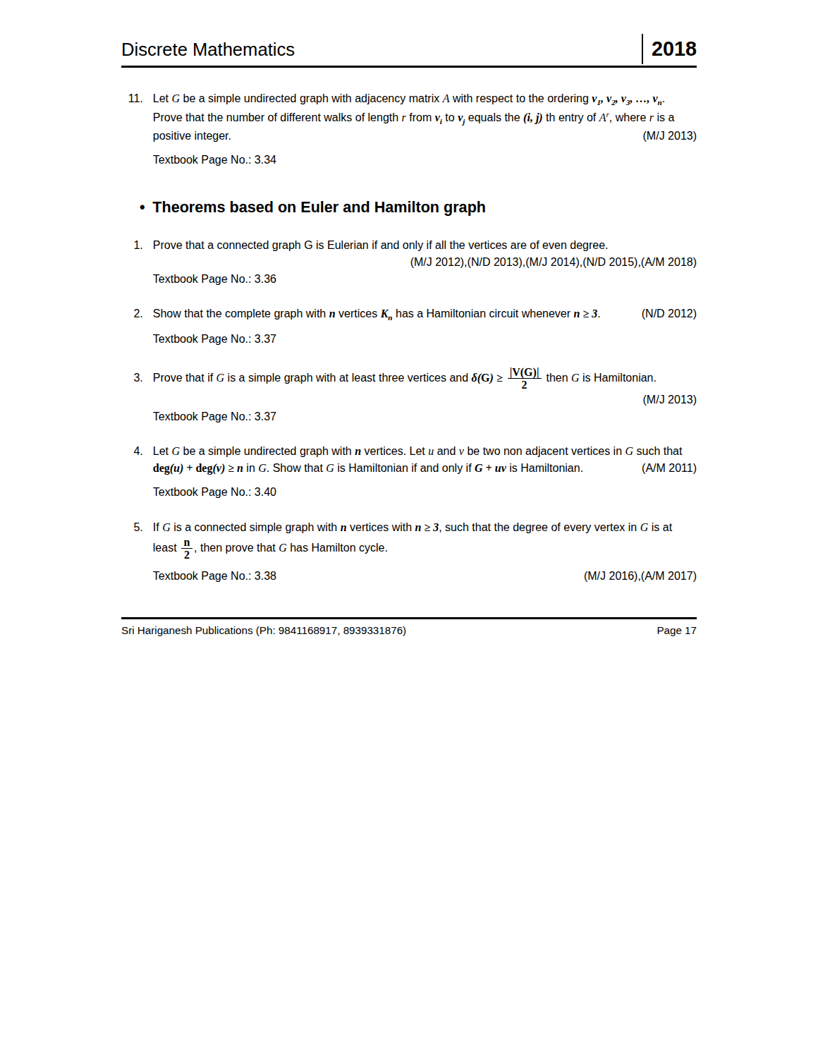Discrete Mathematics 2018
Let G be a simple undirected graph with adjacency matrix A with respect to the ordering v1, v2, v3, …, vn. Prove that the number of different walks of length r from vi to vj equals the (i, j) th entry of Ar, where r is a positive integer. (M/J 2013)
Textbook Page No.: 3.34
Theorems based on Euler and Hamilton graph
Prove that a connected graph G is Eulerian if and only if all the vertices are of even degree. (M/J 2012),(N/D 2013),(M/J 2014),(N/D 2015),(A/M 2018)
Textbook Page No.: 3.36
Show that the complete graph with n vertices Kn has a Hamiltonian circuit whenever n ≥ 3. (N/D 2012)
Textbook Page No.: 3.37
Prove that if G is a simple graph with at least three vertices and δ(G) ≥ |V(G)|2 then G is Hamiltonian. (M/J 2013)
Textbook Page No.: 3.37
Let G be a simple undirected graph with n vertices. Let u and v be two non adjacent vertices in G such that deg(u) + deg(v) ≥ n in G. Show that G is Hamiltonian if and only if G + uv is Hamiltonian. (A/M 2011)
Textbook Page No.: 3.40
If G is a connected simple graph with n vertices with n ≥ 3, such that the degree of every vertex in G is at least n 2, then prove that G has Hamilton cycle.
Textbook Page No.: 3.38 (M/J 2016),(A/M 2017)
Sri Hariganesh Publications (Ph: 9841168917, 8939331876) Page 17